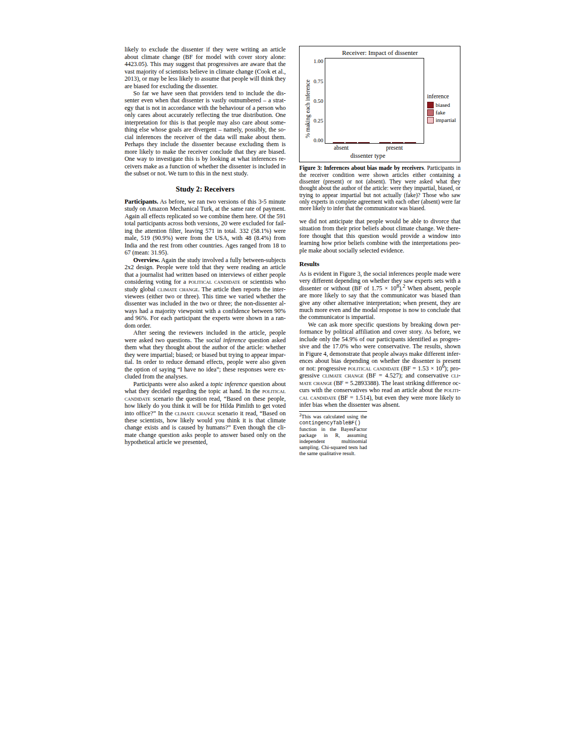likely to exclude the dissenter if they were writing an article about climate change (BF for model with cover story alone: 4423.05). This may suggest that progressives are aware that the vast majority of scientists believe in climate change (Cook et al., 2013), or may be less likely to assume that people will think they are biased for excluding the dissenter.
So far we have seen that providers tend to include the dissenter even when that dissenter is vastly outnumbered – a strategy that is not in accordance with the behaviour of a person who only cares about accurately reflecting the true distribution. One interpretation for this is that people may also care about something else whose goals are divergent – namely, possibly, the social inferences the receiver of the data will make about them. Perhaps they include the dissenter because excluding them is more likely to make the receiver conclude that they are biased. One way to investigate this is by looking at what inferences receivers make as a function of whether the dissenter is included in the subset or not. We turn to this in the next study.
Study 2: Receivers
Participants. As before, we ran two versions of this 3-5 minute study on Amazon Mechanical Turk, at the same rate of payment. Again all effects replicated so we combine them here. Of the 591 total participants across both versions, 20 were excluded for failing the attention filter, leaving 571 in total. 332 (58.1%) were male, 519 (90.9%) were from the USA, with 48 (8.4%) from India and the rest from other countries. Ages ranged from 18 to 67 (mean: 31.95).
Overview. Again the study involved a fully between-subjects 2x2 design. People were told that they were reading an article that a journalist had written based on interviews of either people considering voting for a political candidate or scientists who study global climate change. The article then reports the interviewees (either two or three). This time we varied whether the dissenter was included in the two or three; the non-dissenter always had a majority viewpoint with a confidence between 90% and 96%. For each participant the experts were shown in a random order.
After seeing the reviewers included in the article, people were asked two questions. The social inference question asked them what they thought about the author of the article: whether they were impartial; biased; or biased but trying to appear impartial. In order to reduce demand effects, people were also given the option of saying “I have no idea”; these responses were excluded from the analyses.
Participants were also asked a topic inference question about what they decided regarding the topic at hand. In the political candidate scenario the question read, “Based on these people, how likely do you think it will be for Hilda Pimlith to get voted into office?” In the climate change scenario it read, “Based on these scientists, how likely would you think it is that climate change exists and is caused by humans?” Even though the climate change question asks people to answer based only on the hypothetical article we presented,
Receiver: Impact of dissenter
% making each inference
1.00
0.75
0.50
0.25
0.00
absent present
dissenter type
inference
biased
fake
impartial
Figure 3: Inferences about bias made by receivers. Participants in the receiver condition were shown articles either containing a dissenter (present) or not (absent). They were asked what they thought about the author of the article: were they impartial, biased, or trying to appear impartial but not actually (fake)? Those who saw only experts in complete agreement with each other (absent) were far more likely to infer that the communicator was biased.
we did not anticipate that people would be able to divorce that situation from their prior beliefs about climate change. We therefore thought that this question would provide a window into learning how prior beliefs combine with the interpretations people make about socially selected evidence.
Results
As is evident in Figure 3, the social inferences people made were very different depending on whether they saw experts sets with a dissenter or without (BF of 1.75 × 108).2 When absent, people are more likely to say that the communicator was biased than give any other alternative interpretation; when present, they are much more even and the modal response is now to conclude that the communicator is impartial.
We can ask more specific questions by breaking down performance by political affiliation and cover story. As before, we include only the 54.9% of our participants identified as progressive and the 17.0% who were conservative. The results, shown in Figure 4, demonstrate that people always make different inferences about bias depending on whether the dissenter is present or not: progressive political candidate (BF = 1.53 × 106); progressive climate change (BF = 4.527); and conservative climate change (BF = 5.2893388). The least striking difference occurs with the conservatives who read an article about the political candidate (BF = 1.514), but even they were more likely to infer bias when the dissenter was absent.
2This was calculated using the contingencyTableBF() function in the BayesFactor package in R, assuming independent multinomial sampling. Chi-squared tests had the same qualitative result.